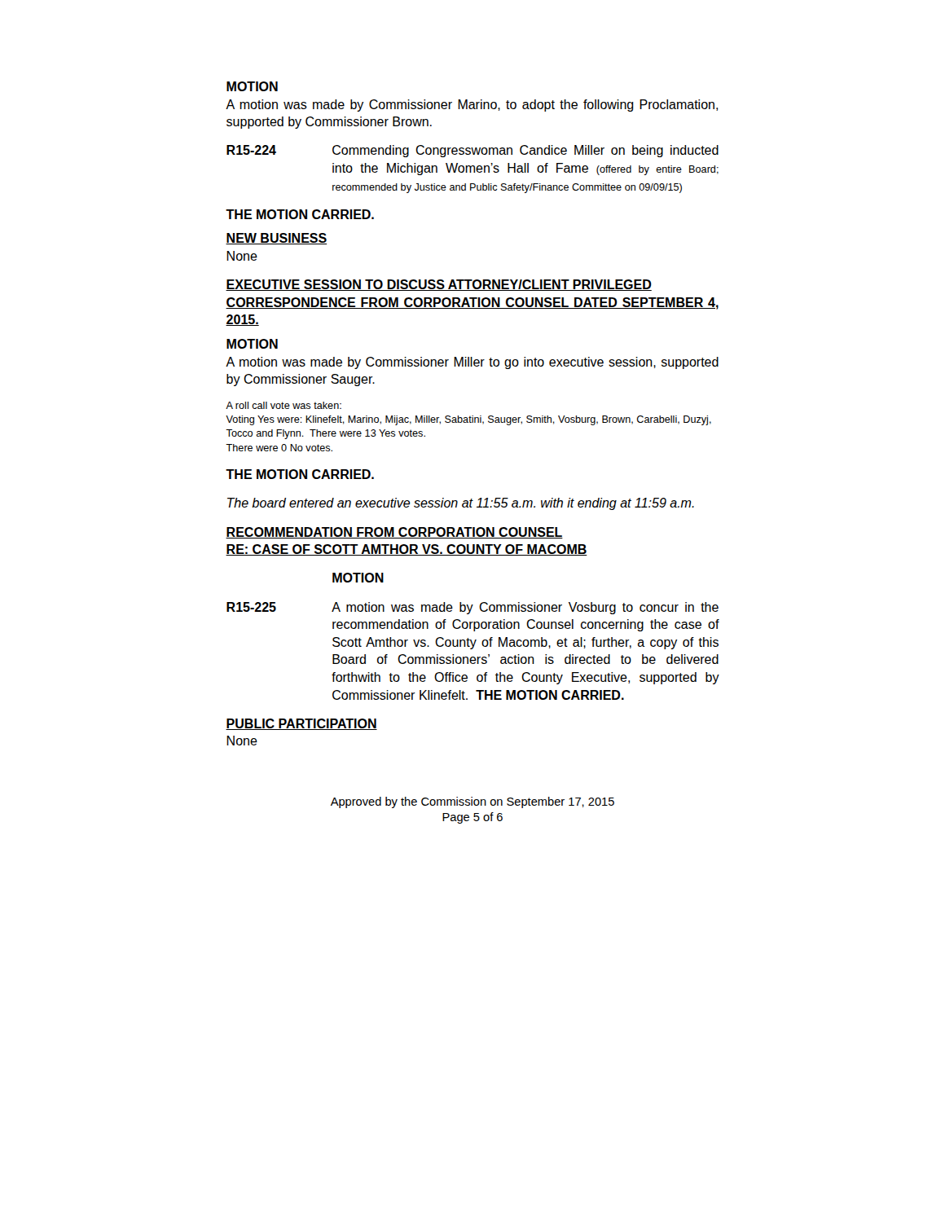MOTION
A motion was made by Commissioner Marino, to adopt the following Proclamation, supported by Commissioner Brown.
R15-224
Commending Congresswoman Candice Miller on being inducted into the Michigan Women’s Hall of Fame (offered by entire Board; recommended by Justice and Public Safety/Finance Committee on 09/09/15)
THE MOTION CARRIED.
NEW BUSINESS
None
EXECUTIVE SESSION TO DISCUSS ATTORNEY/CLIENT PRIVILEGED
CORRESPONDENCE FROM CORPORATION COUNSEL DATED SEPTEMBER 4, 2015.
MOTION
A motion was made by Commissioner Miller to go into executive session, supported by Commissioner Sauger.
A roll call vote was taken:
Voting Yes were: Klinefelt, Marino, Mijac, Miller, Sabatini, Sauger, Smith, Vosburg, Brown, Carabelli, Duzyj, Tocco and Flynn. There were 13 Yes votes.
There were 0 No votes.
THE MOTION CARRIED.
The board entered an executive session at 11:55 a.m. with it ending at 11:59 a.m.
RECOMMENDATION FROM CORPORATION COUNSEL
RE: CASE OF SCOTT AMTHOR VS. COUNTY OF MACOMB
MOTION
R15-225
A motion was made by Commissioner Vosburg to concur in the recommendation of Corporation Counsel concerning the case of Scott Amthor vs. County of Macomb, et al; further, a copy of this Board of Commissioners’ action is directed to be delivered forthwith to the Office of the County Executive, supported by Commissioner Klinefelt. THE MOTION CARRIED.
PUBLIC PARTICIPATION
None
Approved by the Commission on September 17, 2015
Page 5 of 6